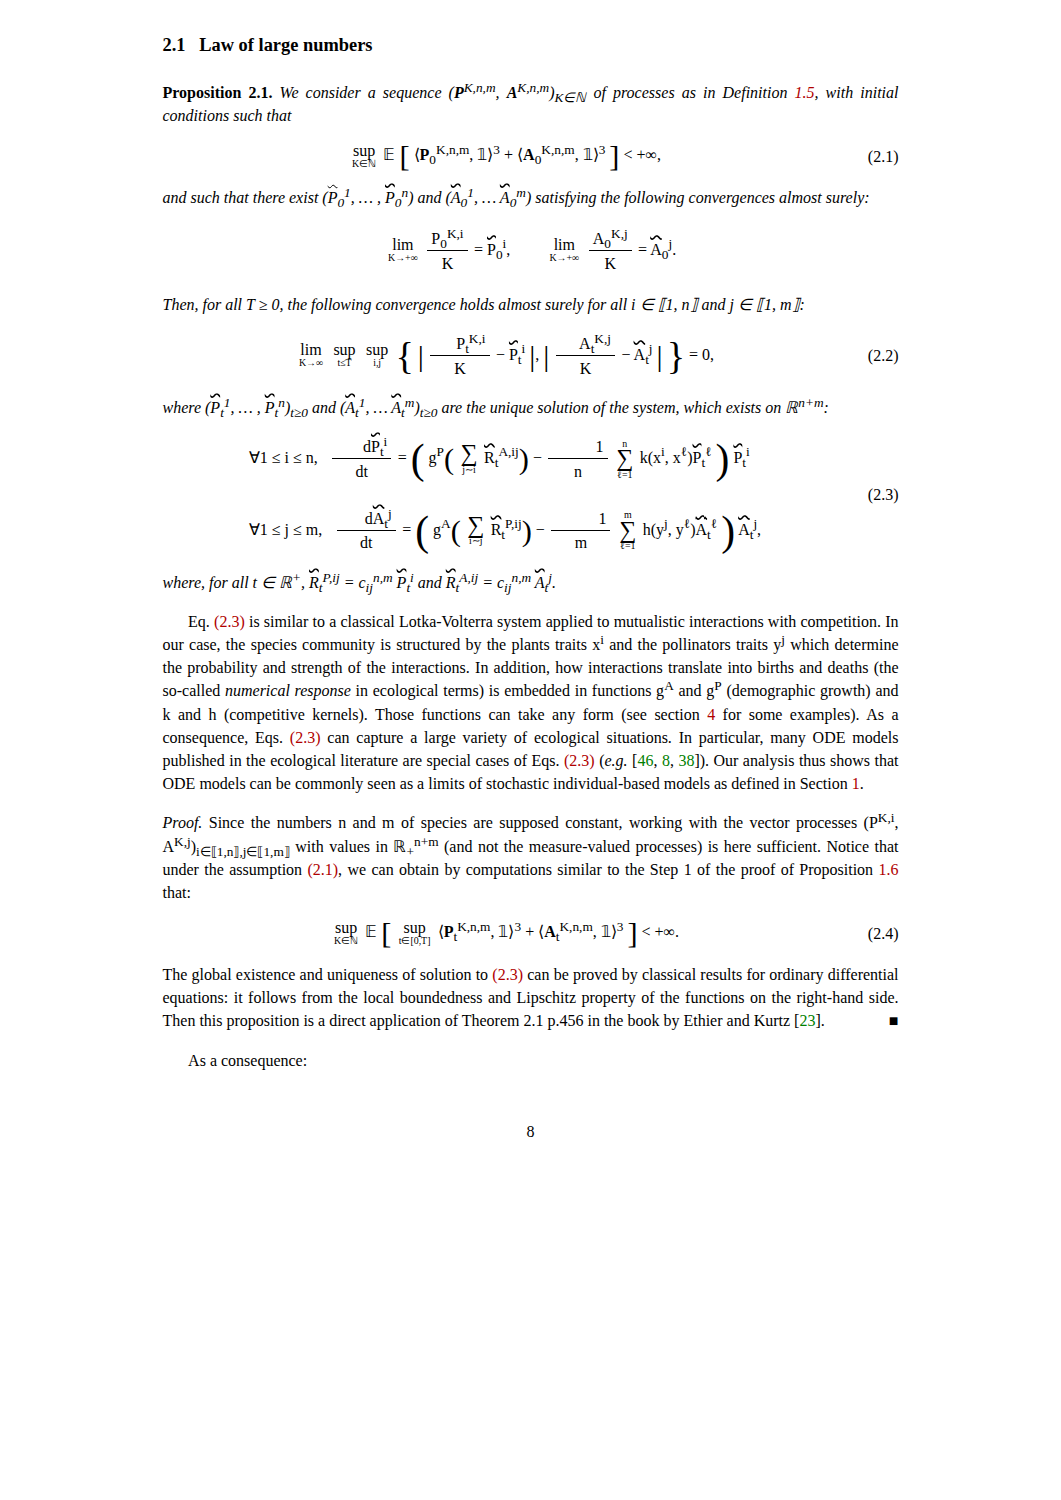2.1 Law of large numbers
Proposition 2.1. We consider a sequence (PK,n,m, AK,n,m)K∈ℕ of processes as in Definition 1.5, with initial conditions such that
sup K∈ℕ 𝔼 [ ⟨P0K,n,m, 𝟙⟩3 + ⟨A0K,n,m, 𝟙⟩3 ] < +∞,
(2.1)
and such that there exist (P01, … , P0n) and (A01, … A0m) satisfying the following convergences almost surely:
lim K→+∞ P0K,i K = P0i, lim K→+∞ A0K,j K = A0j.
Then, for all T ≥ 0, the following convergence holds almost surely for all i ∈ ⟦1, n⟧ and j ∈ ⟦1, m⟧:
lim K→∞ sup t≤T sup i,j { | PtK,i K − Pti |, | AtK,j K − Atj | } = 0,
(2.2)
where (Pt1, … , Ptn)t≥0 and (At1, … Atm)t≥0 are the unique solution of the system, which exists on ℝn+m:
∀1 ≤ i ≤ n, dPti dt = ( gP( ∑j∼i RtA,ij) − 1 n n∑ℓ=1 k(xi, xℓ)Ptℓ ) Pti
∀1 ≤ j ≤ m, dAtj dt = ( gA( ∑i∼j RtP,ij) − 1 m m∑ℓ=1 h(yj, yℓ)Atℓ ) Atj,
(2.3)
where, for all t ∈ ℝ+, RtP,ij = cijn,m Pti and RtA,ij = cijn,m Atj.
Eq. (2.3) is similar to a classical Lotka-Volterra system applied to mutualistic interactions with competition. In our case, the species community is structured by the plants traits xi and the pollinators traits yj which determine the probability and strength of the interactions. In addition, how interactions translate into births and deaths (the so-called numerical response in ecological terms) is embedded in functions gA and gP (demographic growth) and k and h (competitive kernels). Those functions can take any form (see section 4 for some examples). As a consequence, Eqs. (2.3) can capture a large variety of ecological situations. In particular, many ODE models published in the ecological literature are special cases of Eqs. (2.3) (e.g. [46, 8, 38]). Our analysis thus shows that ODE models can be commonly seen as a limits of stochastic individual-based models as defined in Section 1.
Proof. Since the numbers n and m of species are supposed constant, working with the vector processes (PK,i, AK,j)i∈⟦1,n⟧,j∈⟦1,m⟧ with values in ℝ+n+m (and not the measure-valued processes) is here sufficient. Notice that under the assumption (2.1), we can obtain by computations similar to the Step 1 of the proof of Proposition 1.6 that:
sup K∈ℕ 𝔼 [ sup t∈[0,T] ⟨PtK,n,m, 𝟙⟩3 + ⟨AtK,n,m, 𝟙⟩3 ] < +∞.
(2.4)
The global existence and uniqueness of solution to (2.3) can be proved by classical results for ordinary differential equations: it follows from the local boundedness and Lipschitz property of the functions on the right-hand side. Then this proposition is a direct application of Theorem 2.1 p.456 in the book by Ethier and Kurtz [23]. ■
As a consequence:
8